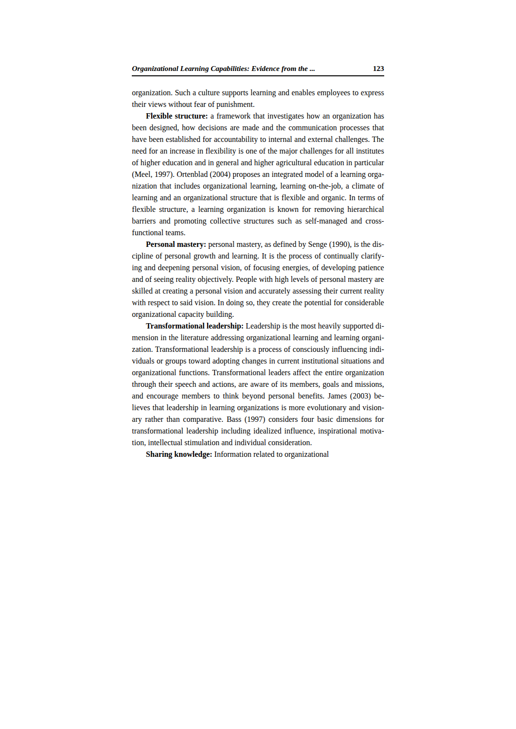Organizational Learning Capabilities: Evidence from the ... 123
organization. Such a culture supports learning and enables employees to express their views without fear of punishment.
Flexible structure: a framework that investigates how an organization has been designed, how decisions are made and the communication processes that have been established for accountability to internal and external challenges. The need for an increase in flexibility is one of the major challenges for all institutes of higher education and in general and higher agricultural education in particular (Meel, 1997). Ortenblad (2004) proposes an integrated model of a learning organization that includes organizational learning, learning on-the-job, a climate of learning and an organizational structure that is flexible and organic. In terms of flexible structure, a learning organization is known for removing hierarchical barriers and promoting collective structures such as self-managed and cross-functional teams.
Personal mastery: personal mastery, as defined by Senge (1990), is the discipline of personal growth and learning. It is the process of continually clarifying and deepening personal vision, of focusing energies, of developing patience and of seeing reality objectively. People with high levels of personal mastery are skilled at creating a personal vision and accurately assessing their current reality with respect to said vision. In doing so, they create the potential for considerable organizational capacity building.
Transformational leadership: Leadership is the most heavily supported dimension in the literature addressing organizational learning and learning organization. Transformational leadership is a process of consciously influencing individuals or groups toward adopting changes in current institutional situations and organizational functions. Transformational leaders affect the entire organization through their speech and actions, are aware of its members, goals and missions, and encourage members to think beyond personal benefits. James (2003) believes that leadership in learning organizations is more evolutionary and visionary rather than comparative. Bass (1997) considers four basic dimensions for transformational leadership including idealized influence, inspirational motivation, intellectual stimulation and individual consideration.
Sharing knowledge: Information related to organizational